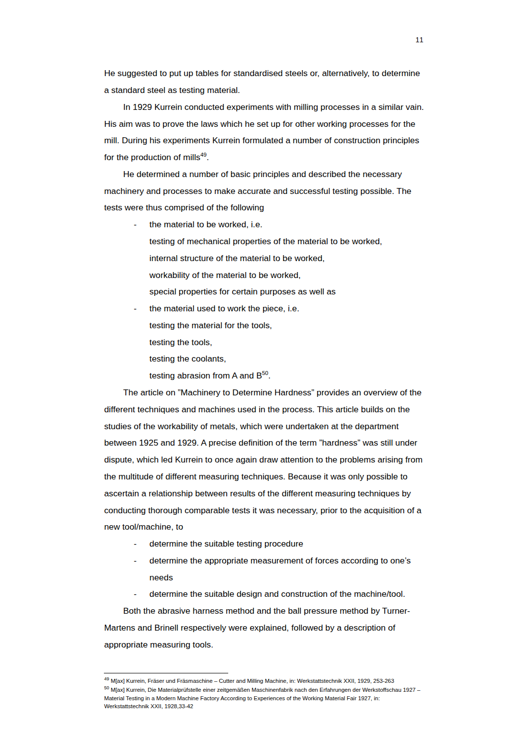11
He suggested to put up tables for standardised steels or, alternatively, to determine a standard steel as testing material.
In 1929 Kurrein conducted experiments with milling processes in a similar vain. His aim was to prove the laws which he set up for other working processes for the mill. During his experiments Kurrein formulated a number of construction principles for the production of mills49.
He determined a number of basic principles and described the necessary machinery and processes to make accurate and successful testing possible. The tests were thus comprised of the following
the material to be worked, i.e.
testing of mechanical properties of the material to be worked,
internal structure of the material to be worked,
workability of the material to be worked,
special properties for certain purposes as well as
the material used to work the piece, i.e.
testing the material for the tools,
testing the tools,
testing the coolants,
testing abrasion from A and B50.
The article on ”Machinery to Determine Hardness” provides an overview of the different techniques and machines used in the process. This article builds on the studies of the workability of metals, which were undertaken at the department between 1925 and 1929. A precise definition of the term ”hardness” was still under dispute, which led Kurrein to once again draw attention to the problems arising from the multitude of different measuring techniques. Because it was only possible to ascertain a relationship between results of the different measuring techniques by conducting thorough comparable tests it was necessary, prior to the acquisition of a new tool/machine, to
determine the suitable testing procedure
determine the appropriate measurement of forces according to one’s needs
determine the suitable design and construction of the machine/tool.
Both the abrasive harness method and the ball pressure method by Turner-Martens and Brinell respectively were explained, followed by a description of appropriate measuring tools.
49 M[ax] Kurrein, Fräser und Fräsmaschine – Cutter and Milling Machine, in: Werkstattstechnik XXII, 1929, 253-263
50 M[ax] Kurrein, Die Materialprüfstelle einer zeitgemäßen Maschinenfabrik nach den Erfahrungen der Werkstoffschau 1927 – Material Testing in a Modern Machine Factory According to Experiences of the Working Material Fair 1927, in: Werkstattstechnik XXII, 1928,33-42